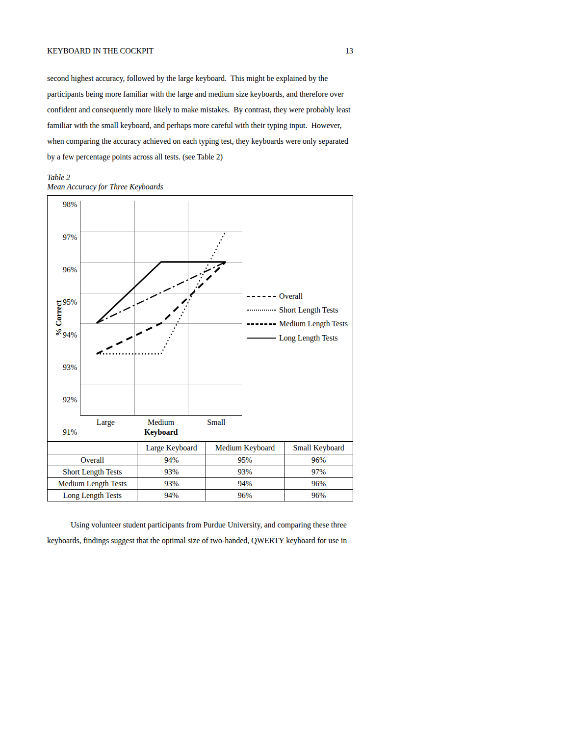Keyboard in the Cockpit 13
second highest accuracy, followed by the large keyboard. This might be explained by the participants being more familiar with the large and medium size keyboards, and therefore over confident and consequently more likely to make mistakes. By contrast, they were probably least familiar with the small keyboard, and perhaps more careful with their typing input. However, when comparing the accuracy achieved on each typing test, they keyboards were only separated by a few percentage points across all tests. (see Table 2)
Table 2
Mean Accuracy for Three Keyboards
% Correct
98% 97% 96% 95% 94% 93% 92% 91%
Large Medium Small
Keyboard
Overall
Short Length Tests
Medium Length Tests
Long Length Tests
| | Large Keyboard | Medium Keyboard | Small Keyboard |
| Overall | 94% | 95% | 96% |
| Short Length Tests | 93% | 93% | 97% |
| Medium Length Tests | 93% | 94% | 96% |
| Long Length Tests | 94% | 96% | 96% |
Using volunteer student participants from Purdue University, and comparing these three keyboards, findings suggest that the optimal size of two-handed, QWERTY keyboard for use in